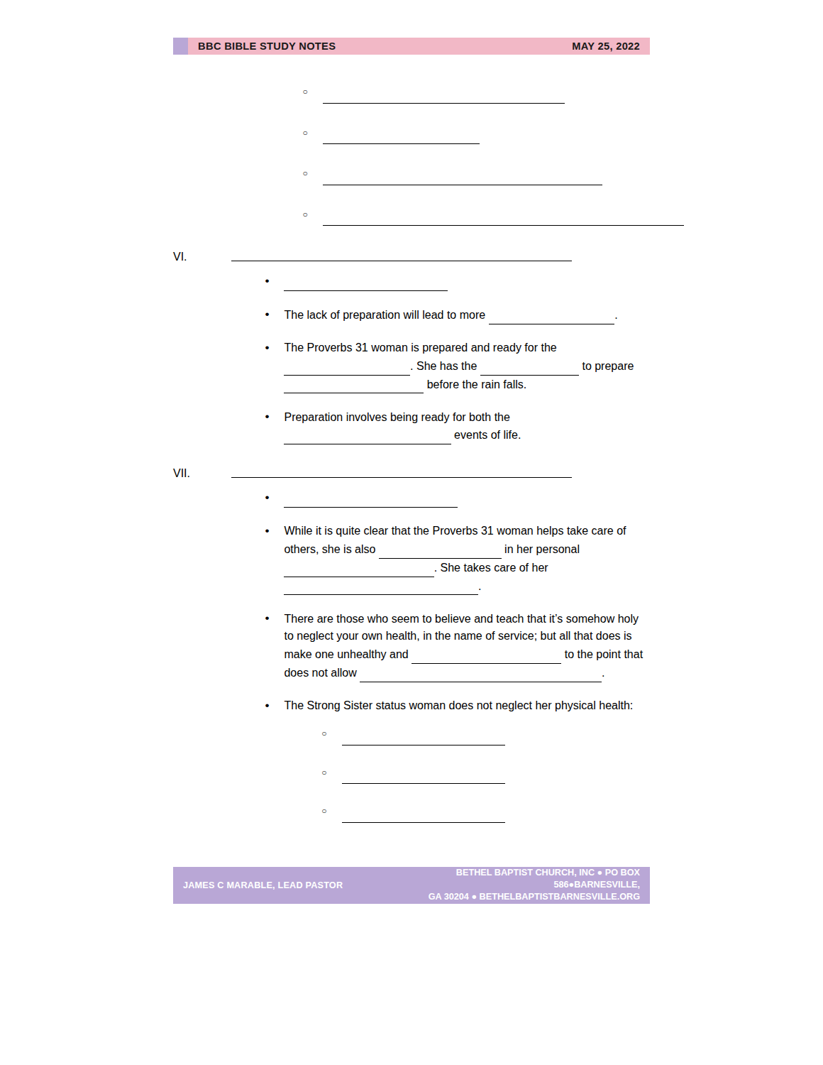BBC BIBLE STUDY NOTES MAY 25, 2022
VI.
The lack of preparation will lead to more .
The Proverbs 31 woman is prepared and ready for the . She has the to prepare before the rain falls.
Preparation involves being ready for both the events of life.
VII.
While it is quite clear that the Proverbs 31 woman helps take care of others, she is also in her personal . She takes care of her .
There are those who seem to believe and teach that it’s somehow holy to neglect your own health, in the name of service; but all that does is make one unhealthy and to the point that does not allow .
The Strong Sister status woman does not neglect her physical health:
JAMES C MARABLE, LEAD PASTOR
BETHEL BAPTIST CHURCH, INC ● PO BOX 586●BARNESVILLE, GA 30204 ● BETHELBAPTISTBARNESVILLE.ORG